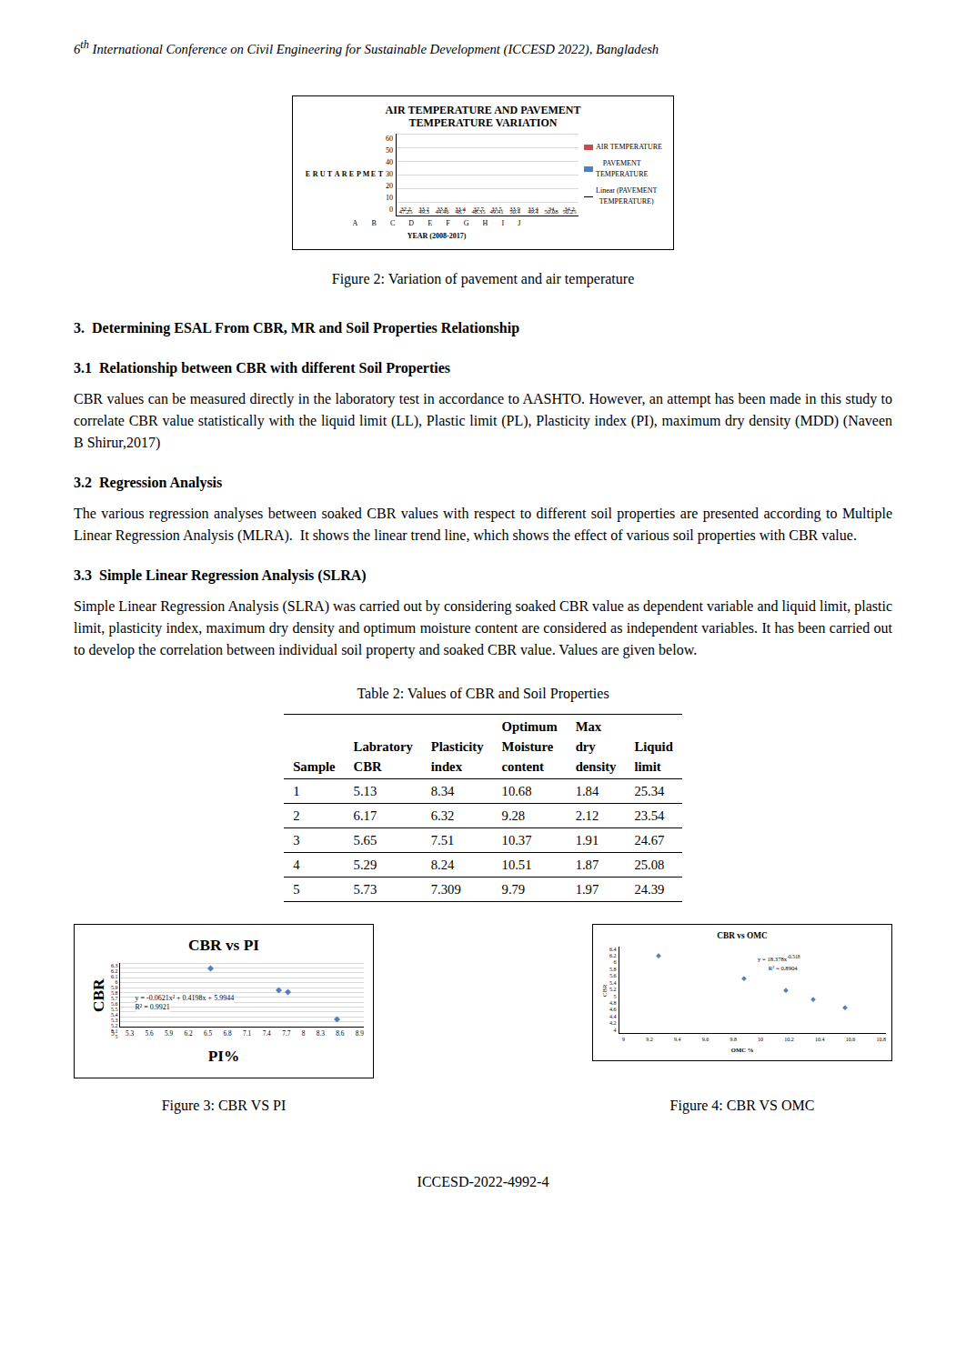6th International Conference on Civil Engineering for Sustainable Development (ICCESD 2022), Bangladesh
AIR TEMPERATURE AND PAVEMENT
TEMPERATURE VARIATION
T
E
M
P
E
R
A
T
U
R
E
60
50
40
30
20
10
0
47.25
32.2
49.3
33.2
44.46
33.8
48.7
33.4
48.35
32.7
49.41
33.5
50.4
33.9
49.4
33.4
50.08
34
50.25
34.2
AIR TEMPERATURE
PAVEMENT
TEMPERATURE
Linear (PAVEMENT
TEMPERATURE)
ABCDEFGHIJ
YEAR (2008-2017)
Figure 2: Variation of pavement and air temperature
3. Determining ESAL From CBR, MR and Soil Properties Relationship
3.1 Relationship between CBR with different Soil Properties
CBR values can be measured directly in the laboratory test in accordance to AASHTO. However, an attempt has been made in this study to correlate CBR value statistically with the liquid limit (LL), Plastic limit (PL), Plasticity index (PI), maximum dry density (MDD) (Naveen B Shirur,2017)
3.2 Regression Analysis
The various regression analyses between soaked CBR values with respect to different soil properties are presented according to Multiple Linear Regression Analysis (MLRA). It shows the linear trend line, which shows the effect of various soil properties with CBR value.
3.3 Simple Linear Regression Analysis (SLRA)
Simple Linear Regression Analysis (SLRA) was carried out by considering soaked CBR value as dependent variable and liquid limit, plastic limit, plasticity index, maximum dry density and optimum moisture content are considered as independent variables. It has been carried out to develop the correlation between individual soil property and soaked CBR value. Values are given below.
Table 2: Values of CBR and Soil Properties
| Sample | Labratory CBR | Plasticity index | Optimum Moisture content | Max dry density | Liquid limit |
| --- | --- | --- | --- | --- | --- |
| 1 | 5.13 | 8.34 | 10.68 | 1.84 | 25.34 |
| 2 | 6.17 | 6.32 | 9.28 | 2.12 | 23.54 |
| 3 | 5.65 | 7.51 | 10.37 | 1.91 | 24.67 |
| 4 | 5.29 | 8.24 | 10.51 | 1.87 | 25.08 |
| 5 | 5.73 | 7.309 | 9.79 | 1.97 | 24.39 |
CBR vs PI
CBR
6.3
6.2
6.1
6
5.9
5.8
5.7
5.6
5.5
5.4
5.3
5.2
5.1
5
y = -0.0621x² + 0.4198x + 5.9944
R² = 0.9921
55.35.65.96.26.56.87.17.47.788.38.68.9
PI%
CBR vs OMC
CBR
6.4
6.2
6
5.8
5.6
5.4
5.2
5
4.8
4.6
4.4
4.2
4
y = 18.378x-0.518
R² = 0.8904
99.29.49.69.81010.210.410.610.8
OMC %
Figure 3: CBR VS PI
Figure 4: CBR VS OMC
ICCESD-2022-4992-4